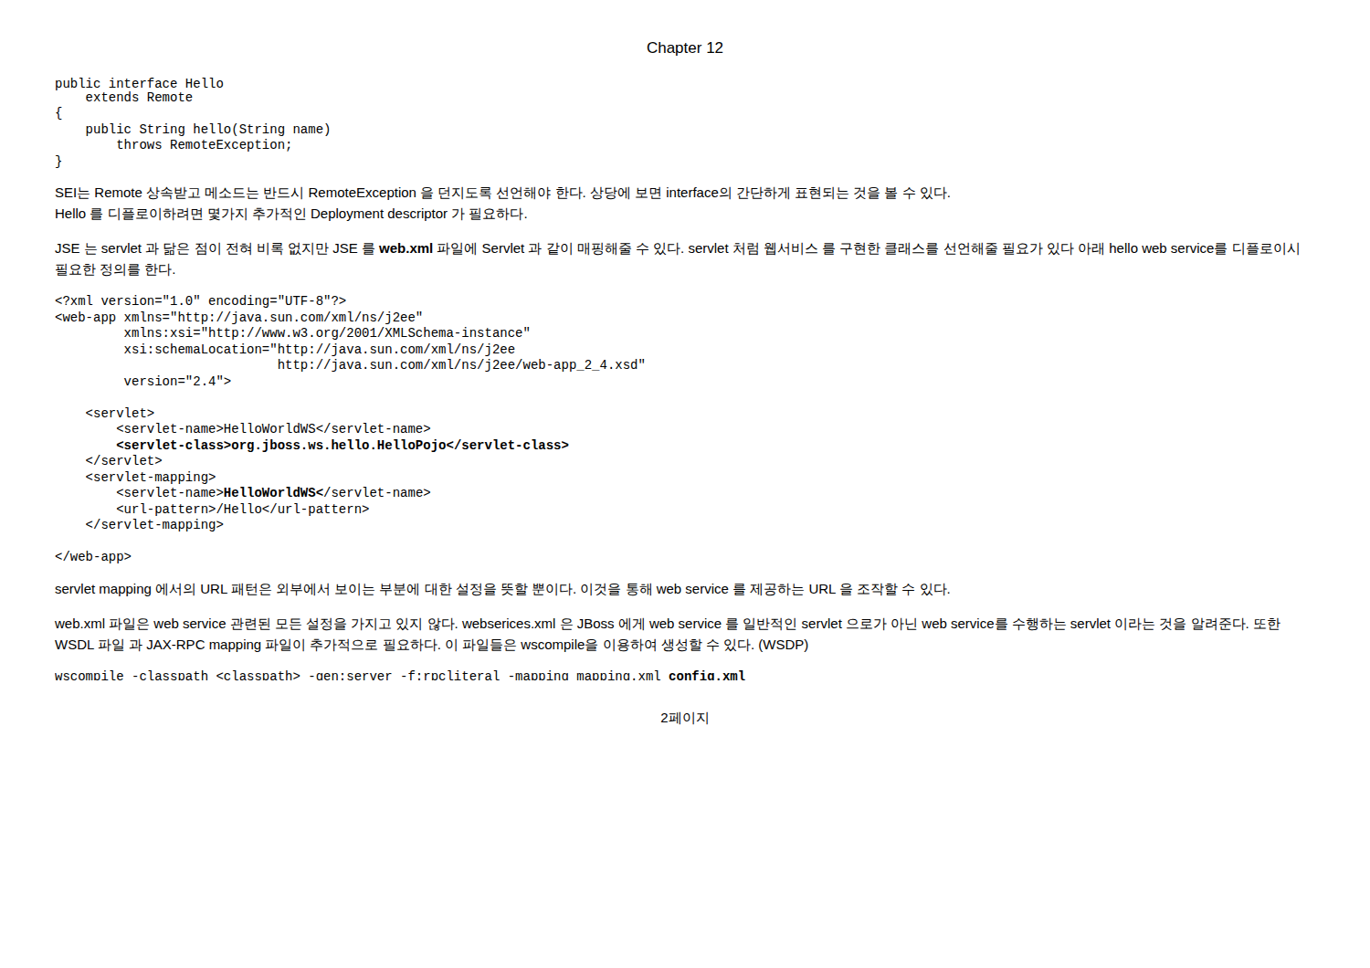Chapter 12
public interface Hello
    extends Remote
{
    public String hello(String name)
        throws RemoteException;
}
SEI는 Remote 상속받고 메소드는 반드시 RemoteException 을 던지도록 선언해야 한다. 상당에 보면 interface의 간단하게 표현되는 것을 볼 수 있다.
Hello 를 디플로이하려면 몇가지 추가적인 Deployment descriptor 가 필요하다.
JSE 는 servlet 과 닮은 점이 전혀 비록 없지만 JSE 를 web.xml 파일에 Servlet 과 같이 매핑해줄 수 있다. servlet 처럼 웹서비스 를 구현한 클래스를 선언해줄 필요가 있다 아래 hello web service를 디플로이시 필요한 정의를 한다.
<?xml version="1.0" encoding="UTF-8"?>
<web-app xmlns="http://java.sun.com/xml/ns/j2ee"
         xmlns:xsi="http://www.w3.org/2001/XMLSchema-instance"
         xsi:schemaLocation="http://java.sun.com/xml/ns/j2ee
                             http://java.sun.com/xml/ns/j2ee/web-app_2_4.xsd"
         version="2.4">

    <servlet>
        <servlet-name>HelloWorldWS</servlet-name>
        <servlet-class>org.jboss.ws.hello.HelloPojo</servlet-class>
    </servlet>
    <servlet-mapping>
        <servlet-name>HelloWorldWS</servlet-name>
        <url-pattern>/Hello</url-pattern>
    </servlet-mapping>

</web-app>
servlet mapping 에서의 URL 패턴은 외부에서 보이는 부분에 대한 설정을 뜻할 뿐이다. 이것을 통해 web service 를 제공하는 URL 을 조작할 수 있다.
web.xml 파일은 web service 관련된 모든 설정을 가지고 있지 않다. webserices.xml 은 JBoss 에게 web service 를 일반적인 servlet 으로가 아닌 web service를 수행하는 servlet 이라는 것을 알려준다. 또한 WSDL 파일 과 JAX-RPC mapping 파일이 추가적으로 필요하다. 이 파일들은 wscompile을 이용하여 생성할 수 있다. (WSDP)
wscompile -classpath <classpath> -gen:server -f:rpcliteral -mapping mapping.xml config.xml
2페이지